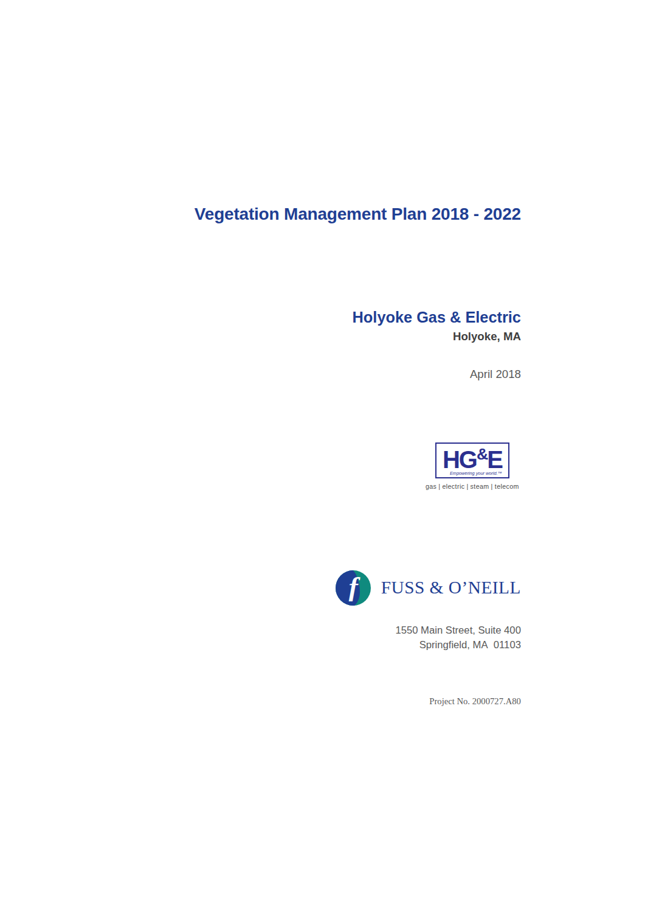Vegetation Management Plan 2018 - 2022
Holyoke Gas & Electric
Holyoke, MA
April 2018
HG&E
Empowering your world.™
gas|electric|steam|telecom
f FUSS & O’NEILL
1550 Main Street, Suite 400
Springfield, MA 01103
Project No. 2000727.A80